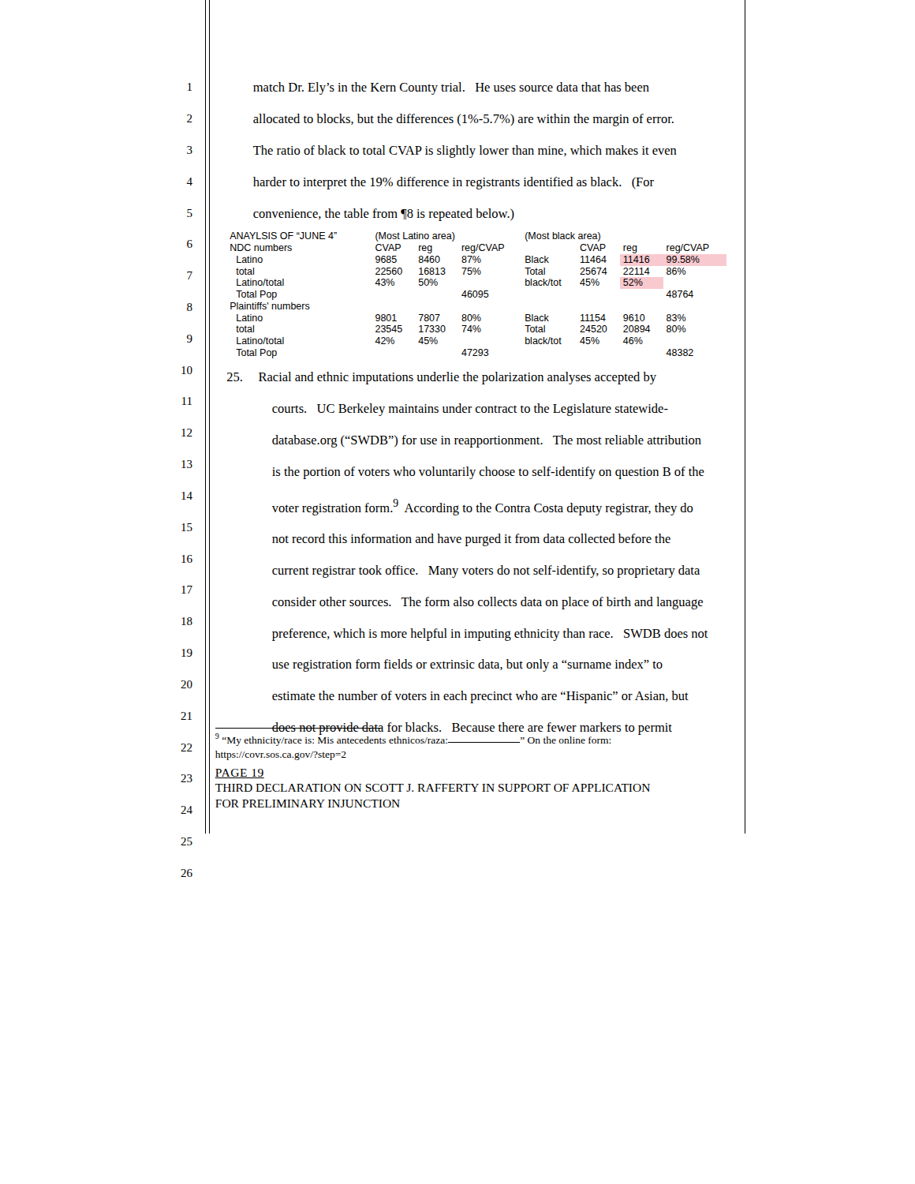1
2
3
4
5
6
7
8
9
10
11
12
13
14
15
16
17
18
19
20
21
22
23
24
25
26
match Dr. Ely’s in the Kern County trial. He uses source data that has been
allocated to blocks, but the differences (1%-5.7%) are within the margin of error.
The ratio of black to total CVAP is slightly lower than mine, which makes it even
harder to interpret the 19% difference in registrants identified as black. (For
convenience, the table from ¶8 is repeated below.)
| ANAYLSIS OF “JUNE 4” | (Most Latino area) | (Most black area) |
| NDC numbers | CVAP | reg | reg/CVAP | | CVAP | reg | reg/CVAP |
| Latino | 9685 | 8460 | 87% | Black | 11464 | 11416 | 99.58% |
| total | 22560 | 16813 | 75% | Total | 25674 | 22114 | 86% |
| Latino/total | 43% | 50% | | black/tot | 45% | 52% | |
| Total Pop | | | 46095 | | | | 48764 |
| Plaintiffs' numbers | | | | | | | |
| Latino | 9801 | 7807 | 80% | Black | 11154 | 9610 | 83% |
| total | 23545 | 17330 | 74% | Total | 24520 | 20894 | 80% |
| Latino/total | 42% | 45% | | black/tot | 45% | 46% | |
| Total Pop | | | 47293 | | | | 48382 |
25.
Racial and ethnic imputations underlie the polarization analyses accepted by
courts. UC Berkeley maintains under contract to the Legislature statewide-
database.org (“SWDB”) for use in reapportionment. The most reliable attribution
is the portion of voters who voluntarily choose to self-identify on question B of the
voter registration form.9 According to the Contra Costa deputy registrar, they do
not record this information and have purged it from data collected before the
current registrar took office. Many voters do not self-identify, so proprietary data
consider other sources. The form also collects data on place of birth and language
preference, which is more helpful in imputing ethnicity than race. SWDB does not
use registration form fields or extrinsic data, but only a “surname index” to
estimate the number of voters in each precinct who are “Hispanic” or Asian, but
does not provide data for blacks. Because there are fewer markers to permit
9 “My ethnicity/race is: Mis antecedents ethnicos/raza: ” On the online form:
https://covr.sos.ca.gov/?step=2
PAGE 19
THIRD DECLARATION ON SCOTT J. RAFFERTY IN SUPPORT OF APPLICATION
FOR PRELIMINARY INJUNCTION